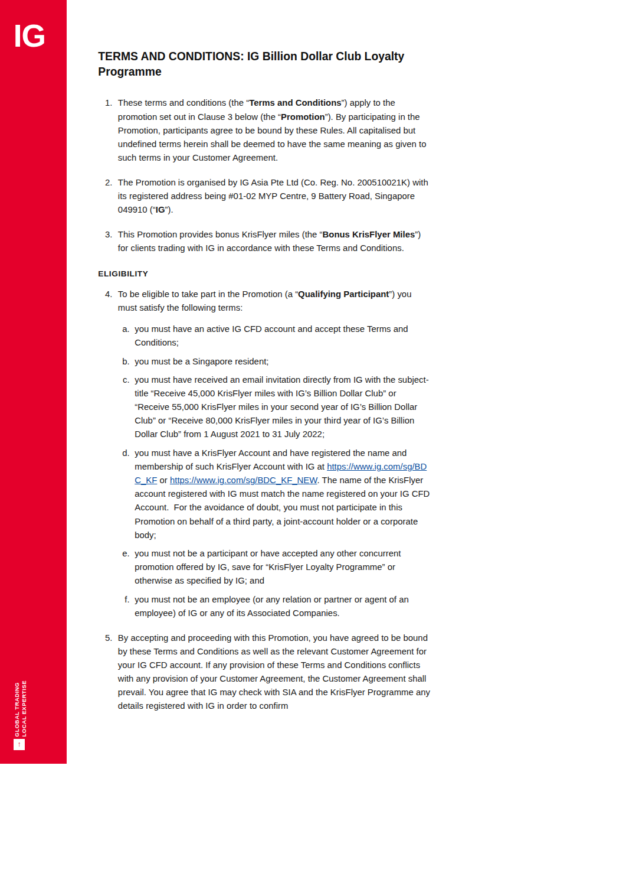IG
Global trading
Local expertise
↑
TERMS AND CONDITIONS: IG Billion Dollar Club Loyalty Programme
These terms and conditions (the “Terms and Conditions”) apply to the promotion set out in Clause 3 below (the “Promotion”). By participating in the Promotion, participants agree to be bound by these Rules. All capitalised but undefined terms herein shall be deemed to have the same meaning as given to such terms in your Customer Agreement.
The Promotion is organised by IG Asia Pte Ltd (Co. Reg. No. 200510021K) with its registered address being #01-02 MYP Centre, 9 Battery Road, Singapore 049910 (“IG”).
This Promotion provides bonus KrisFlyer miles (the “Bonus KrisFlyer Miles”) for clients trading with IG in accordance with these Terms and Conditions.
Eligibility
To be eligible to take part in the Promotion (a “Qualifying Participant”) you must satisfy the following terms:
you must have an active IG CFD account and accept these Terms and Conditions;
you must be a Singapore resident;
you must have received an email invitation directly from IG with the subject-title “Receive 45,000 KrisFlyer miles with IG’s Billion Dollar Club” or “Receive 55,000 KrisFlyer miles in your second year of IG’s Billion Dollar Club” or “Receive 80,000 KrisFlyer miles in your third year of IG’s Billion Dollar Club” from 1 August 2021 to 31 July 2022;
you must have a KrisFlyer Account and have registered the name and membership of such KrisFlyer Account with IG at https://www.ig.com/sg/BDC_KF or https://www.ig.com/sg/BDC_KF_NEW. The name of the KrisFlyer account registered with IG must match the name registered on your IG CFD Account. For the avoidance of doubt, you must not participate in this Promotion on behalf of a third party, a joint-account holder or a corporate body;
you must not be a participant or have accepted any other concurrent promotion offered by IG, save for “KrisFlyer Loyalty Programme” or otherwise as specified by IG; and
you must not be an employee (or any relation or partner or agent of an employee) of IG or any of its Associated Companies.
By accepting and proceeding with this Promotion, you have agreed to be bound by these Terms and Conditions as well as the relevant Customer Agreement for your IG CFD account. If any provision of these Terms and Conditions conflicts with any provision of your Customer Agreement, the Customer Agreement shall prevail. You agree that IG may check with SIA and the KrisFlyer Programme any details registered with IG in order to confirm